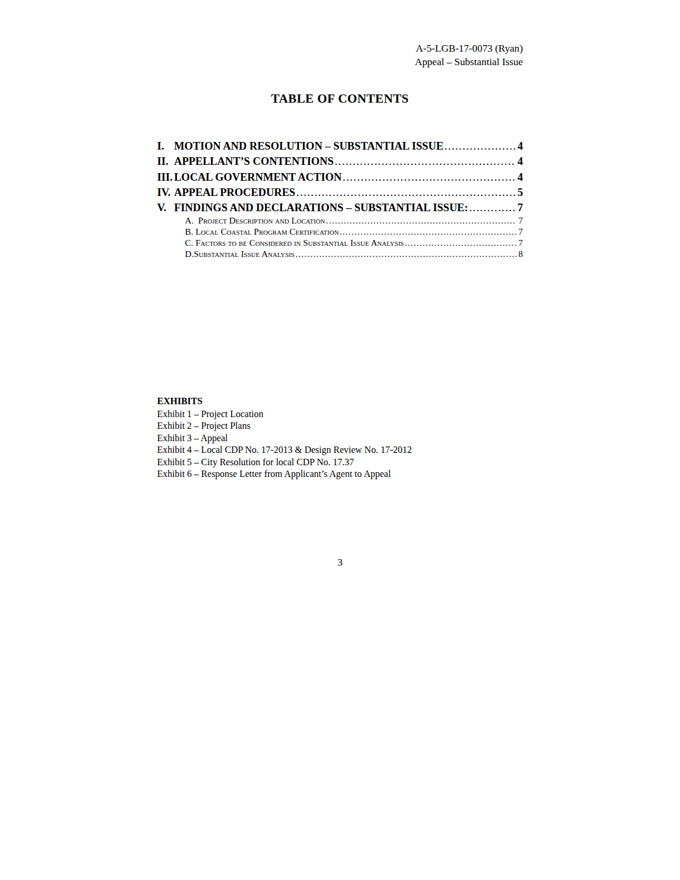A-5-LGB-17-0073 (Ryan)
Appeal – Substantial Issue
TABLE OF CONTENTS
I. MOTION AND RESOLUTION – SUBSTANTIAL ISSUE .................................................................................................................................. 4
II. APPELLANT’S CONTENTIONS .................................................................................................................................. 4
III. LOCAL GOVERNMENT ACTION .................................................................................................................................. 4
IV. APPEAL PROCEDURES .................................................................................................................................. 5
V. FINDINGS AND DECLARATIONS – SUBSTANTIAL ISSUE: .................................................................................................................................. 7
A. Project Description and Location .................................................................................................................................. 7
B. Local Coastal Program Certification .................................................................................................................................. 7
C. Factors to be Considered in Substantial Issue Analysis .................................................................................................................................. 7
D. Substantial Issue Analysis .................................................................................................................................. 8
EXHIBITS
Exhibit 1 – Project Location
Exhibit 2 – Project Plans
Exhibit 3 – Appeal
Exhibit 4 – Local CDP No. 17-2013 & Design Review No. 17-2012
Exhibit 5 – City Resolution for local CDP No. 17.37
Exhibit 6 – Response Letter from Applicant’s Agent to Appeal
3